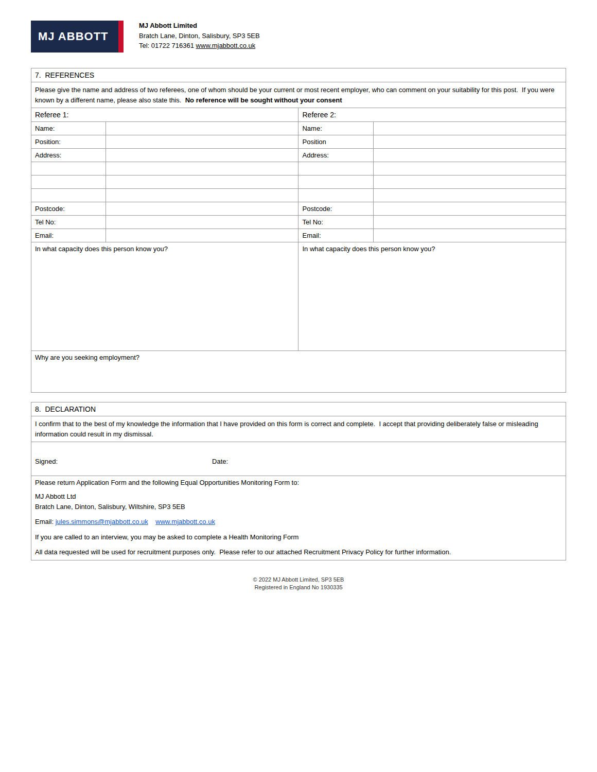MJ ABBOTT
MJ Abbott Limited
Bratch Lane, Dinton, Salisbury, SP3 5EB
Tel: 01722 716361 www.mjabbott.co.uk
| 7. REFERENCES |
| Please give the name and address of two referees, one of whom should be your current or most recent employer, who can comment on your suitability for this post. If you were known by a different name, please also state this. No reference will be sought without your consent |
| Referee 1: | Referee 2: |
| Name: | | Name: | |
| Position: | | Position | |
| Address: | | Address: | |
| Postcode: | | Postcode: | |
| Tel No: | | Tel No: | |
| Email: | | Email: | |
| In what capacity does this person know you? | In what capacity does this person know you? |
| Why are you seeking employment? |
| 8. DECLARATION |
| / I confirm that to the best of my knowledge the information that I have provided on this form is correct and complete. I accept that providing deliberately false or misleading information could result in my dismissal. / / Signed: Date: / / Please return Application Form and the following Equal Opportunities Monitoring Form to: / / MJ Abbott Ltd Bratch Lane, Dinton, Salisbury, Wiltshire, SP3 5EB / / Email: jules.simmons@mjabbott.co.uk www.mjabbott.co.uk / / If you are called to an interview, you may be asked to complete a Health Monitoring Form / / All data requested will be used for recruitment purposes only. Please refer to our attached Recruitment Privacy Policy for further information. / |
© 2022 MJ Abbott Limited, SP3 5EB
Registered in England No 1930335